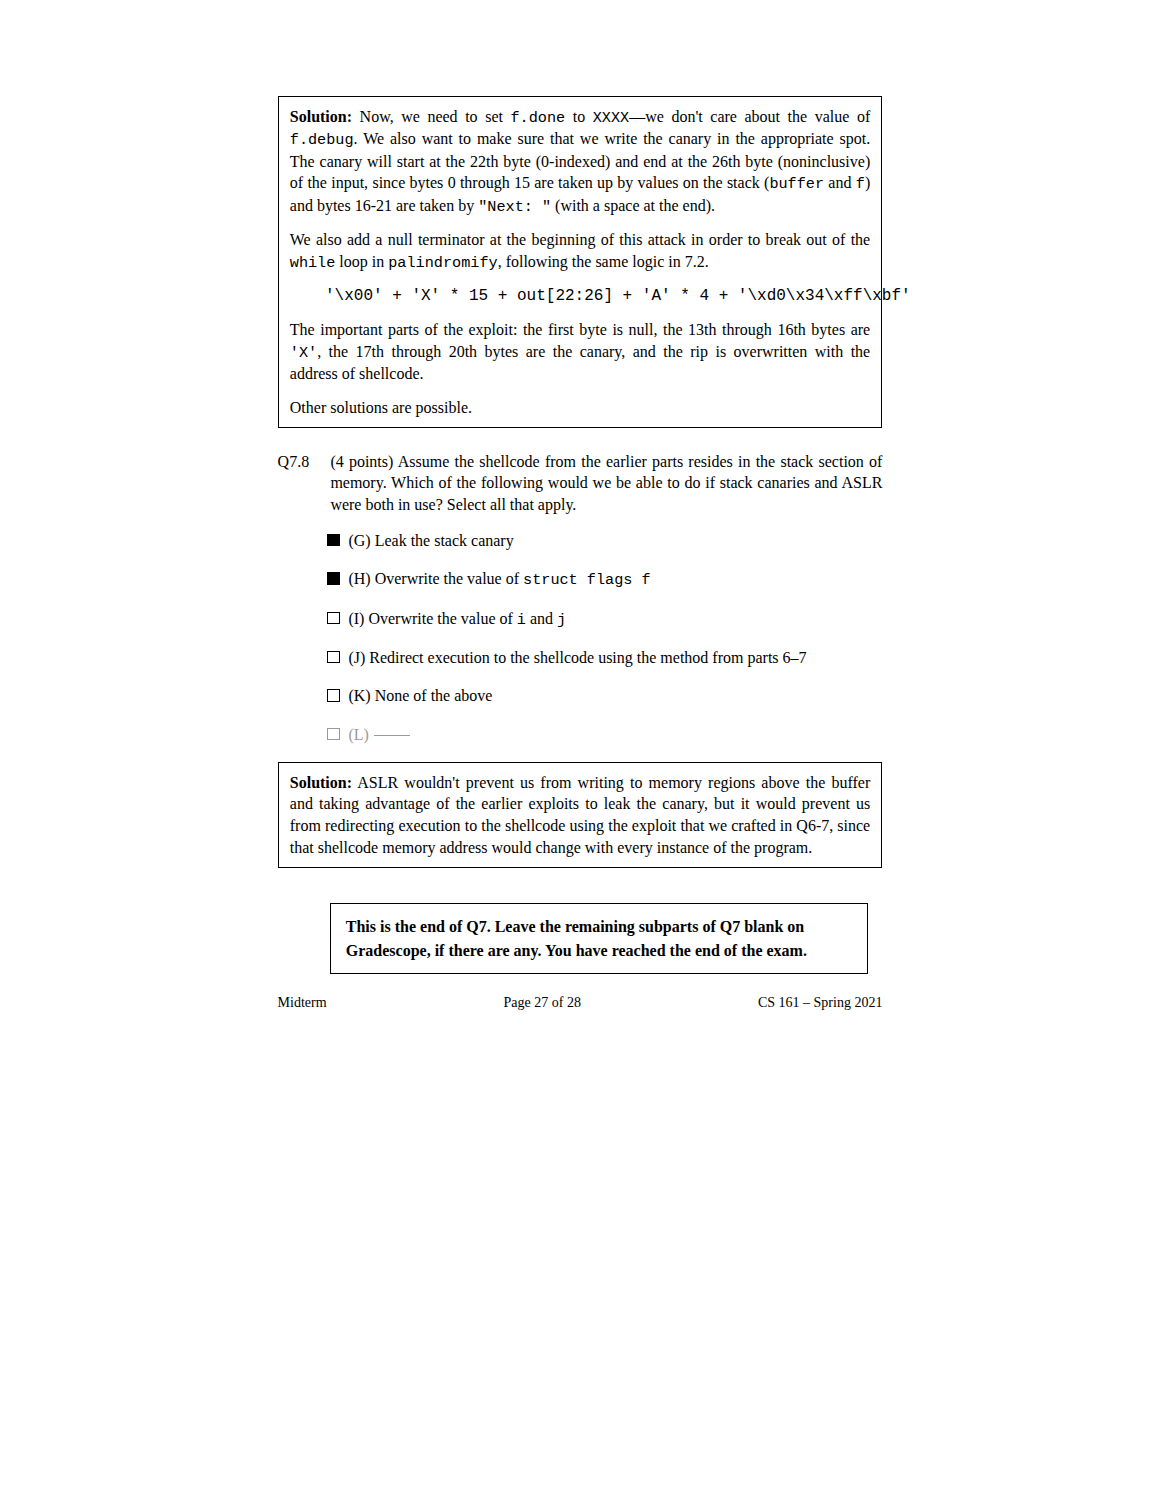Solution: Now, we need to set f.done to XXXX—we don't care about the value of f.debug. We also want to make sure that we write the canary in the appropriate spot. The canary will start at the 22th byte (0-indexed) and end at the 26th byte (noninclusive) of the input, since bytes 0 through 15 are taken up by values on the stack (buffer and f) and bytes 16-21 are taken by "Next: " (with a space at the end).
We also add a null terminator at the beginning of this attack in order to break out of the while loop in palindromify, following the same logic in 7.2.
'\x00' + 'X' * 15 + out[22:26] + 'A' * 4 + '\xd0\x34\xff\xbf'
The important parts of the exploit: the first byte is null, the 13th through 16th bytes are 'X', the 17th through 20th bytes are the canary, and the rip is overwritten with the address of shellcode.
Other solutions are possible.
Q7.8
(4 points) Assume the shellcode from the earlier parts resides in the stack section of memory. Which of the following would we be able to do if stack canaries and ASLR were both in use? Select all that apply.
(G) Leak the stack canary
(H) Overwrite the value of struct flags f
(I) Overwrite the value of i and j
(J) Redirect execution to the shellcode using the method from parts 6–7
(K) None of the above
(L)
Solution: ASLR wouldn't prevent us from writing to memory regions above the buffer and taking advantage of the earlier exploits to leak the canary, but it would prevent us from redirecting execution to the shellcode using the exploit that we crafted in Q6-7, since that shellcode memory address would change with every instance of the program.
This is the end of Q7. Leave the remaining subparts of Q7 blank on Gradescope, if there are any. You have reached the end of the exam.
Midterm
Page 27 of 28
CS 161 – Spring 2021